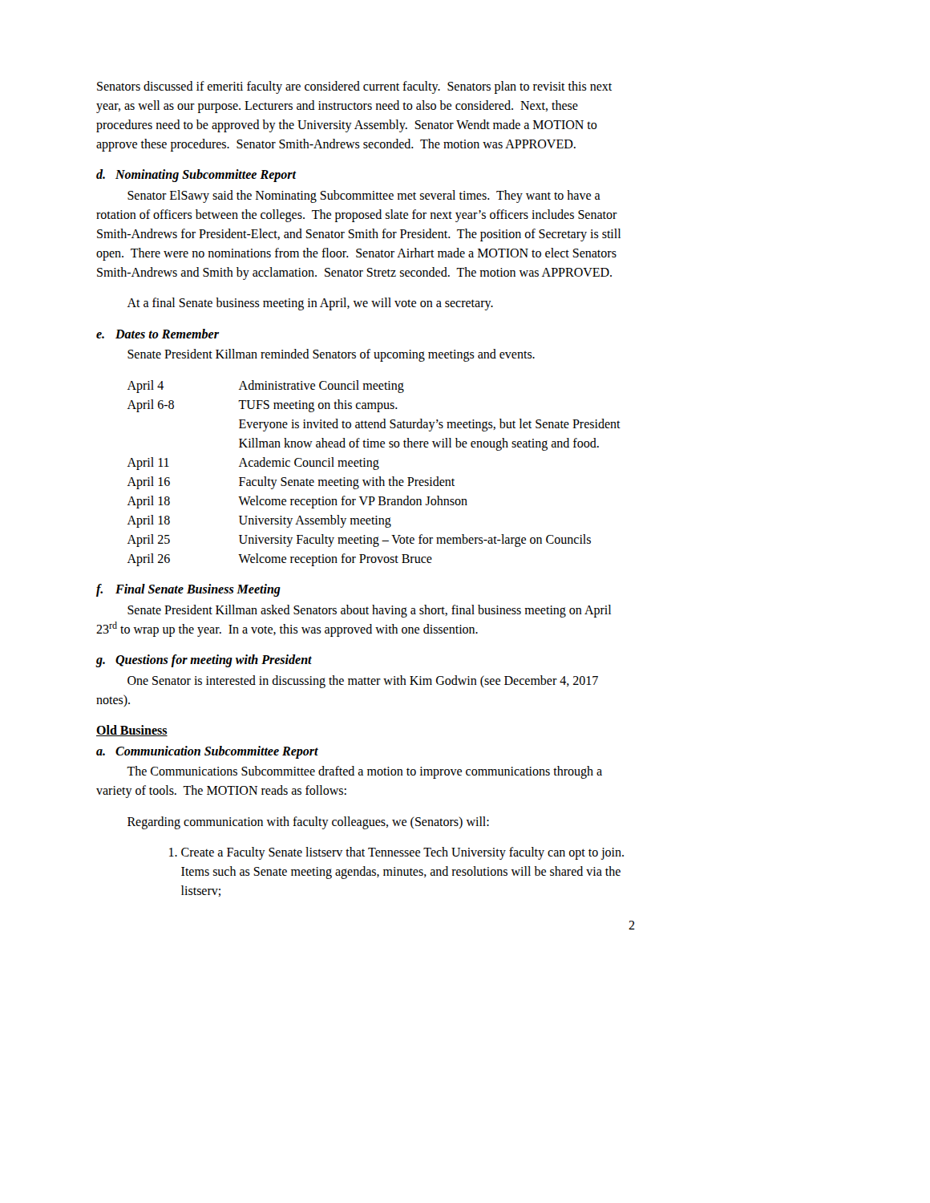Senators discussed if emeriti faculty are considered current faculty. Senators plan to revisit this next year, as well as our purpose. Lecturers and instructors need to also be considered. Next, these procedures need to be approved by the University Assembly. Senator Wendt made a MOTION to approve these procedures. Senator Smith-Andrews seconded. The motion was APPROVED.
d. Nominating Subcommittee Report
Senator ElSawy said the Nominating Subcommittee met several times. They want to have a rotation of officers between the colleges. The proposed slate for next year’s officers includes Senator Smith-Andrews for President-Elect, and Senator Smith for President. The position of Secretary is still open. There were no nominations from the floor. Senator Airhart made a MOTION to elect Senators Smith-Andrews and Smith by acclamation. Senator Stretz seconded. The motion was APPROVED.
At a final Senate business meeting in April, we will vote on a secretary.
e. Dates to Remember
Senate President Killman reminded Senators of upcoming meetings and events.
| April 4 | Administrative Council meeting |
| April 6-8 | TUFS meeting on this campus. |
| | Everyone is invited to attend Saturday’s meetings, but let Senate President Killman know ahead of time so there will be enough seating and food. |
| April 11 | Academic Council meeting |
| April 16 | Faculty Senate meeting with the President |
| April 18 | Welcome reception for VP Brandon Johnson |
| April 18 | University Assembly meeting |
| April 25 | University Faculty meeting – Vote for members-at-large on Councils |
| April 26 | Welcome reception for Provost Bruce |
f. Final Senate Business Meeting
Senate President Killman asked Senators about having a short, final business meeting on April 23rd to wrap up the year. In a vote, this was approved with one dissention.
g. Questions for meeting with President
One Senator is interested in discussing the matter with Kim Godwin (see December 4, 2017 notes).
Old Business
a. Communication Subcommittee Report
The Communications Subcommittee drafted a motion to improve communications through a variety of tools. The MOTION reads as follows:
Regarding communication with faculty colleagues, we (Senators) will:
Create a Faculty Senate listserv that Tennessee Tech University faculty can opt to join. Items such as Senate meeting agendas, minutes, and resolutions will be shared via the listserv;
2